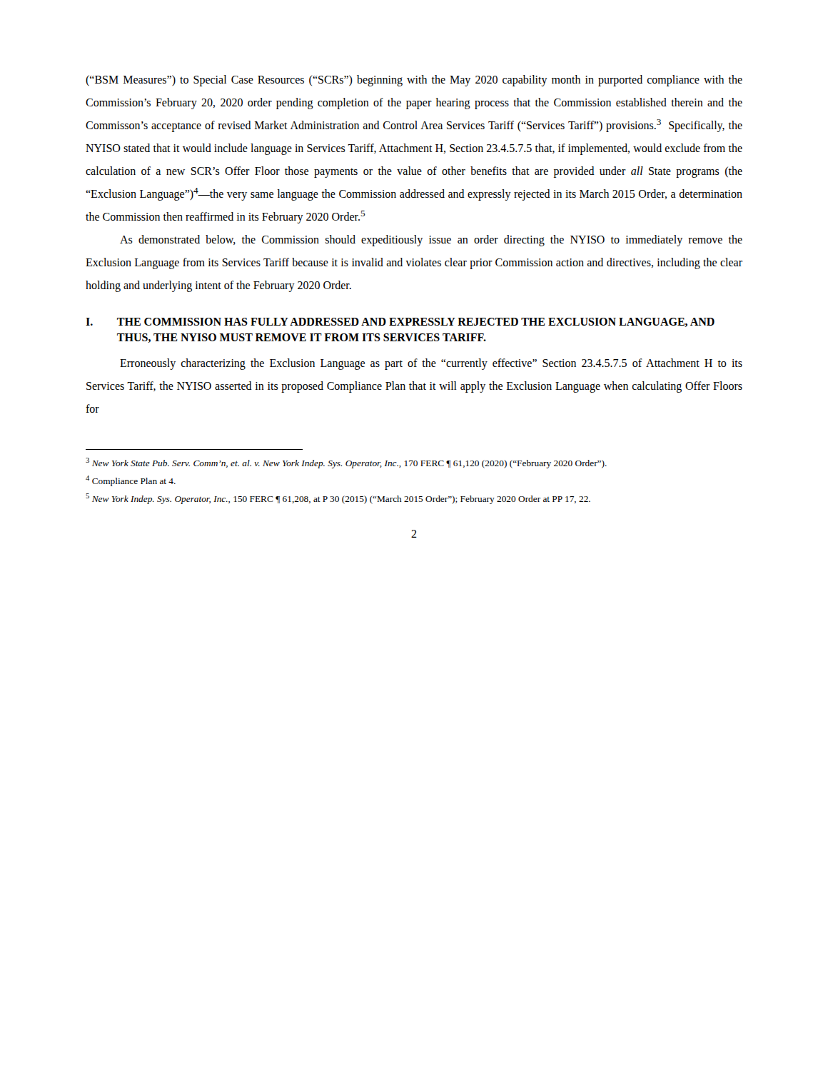(“BSM Measures”) to Special Case Resources (“SCRs”) beginning with the May 2020 capability month in purported compliance with the Commission’s February 20, 2020 order pending completion of the paper hearing process that the Commission established therein and the Commisson’s acceptance of revised Market Administration and Control Area Services Tariff (“Services Tariff”) provisions.3 Specifically, the NYISO stated that it would include language in Services Tariff, Attachment H, Section 23.4.5.7.5 that, if implemented, would exclude from the calculation of a new SCR’s Offer Floor those payments or the value of other benefits that are provided under all State programs (the “Exclusion Language”)4—the very same language the Commission addressed and expressly rejected in its March 2015 Order, a determination the Commission then reaffirmed in its February 2020 Order.5
As demonstrated below, the Commission should expeditiously issue an order directing the NYISO to immediately remove the Exclusion Language from its Services Tariff because it is invalid and violates clear prior Commission action and directives, including the clear holding and underlying intent of the February 2020 Order.
I. The Commission Has Fully Addressed and Expressly Rejected the Exclusion Language, and Thus, the NYISO Must Remove It From Its Services Tariff.
Erroneously characterizing the Exclusion Language as part of the “currently effective” Section 23.4.5.7.5 of Attachment H to its Services Tariff, the NYISO asserted in its proposed Compliance Plan that it will apply the Exclusion Language when calculating Offer Floors for
3 New York State Pub. Serv. Comm’n, et. al. v. New York Indep. Sys. Operator, Inc., 170 FERC ¶ 61,120 (2020) (“February 2020 Order”).
4 Compliance Plan at 4.
5 New York Indep. Sys. Operator, Inc., 150 FERC ¶ 61,208, at P 30 (2015) (“March 2015 Order”); February 2020 Order at PP 17, 22.
2